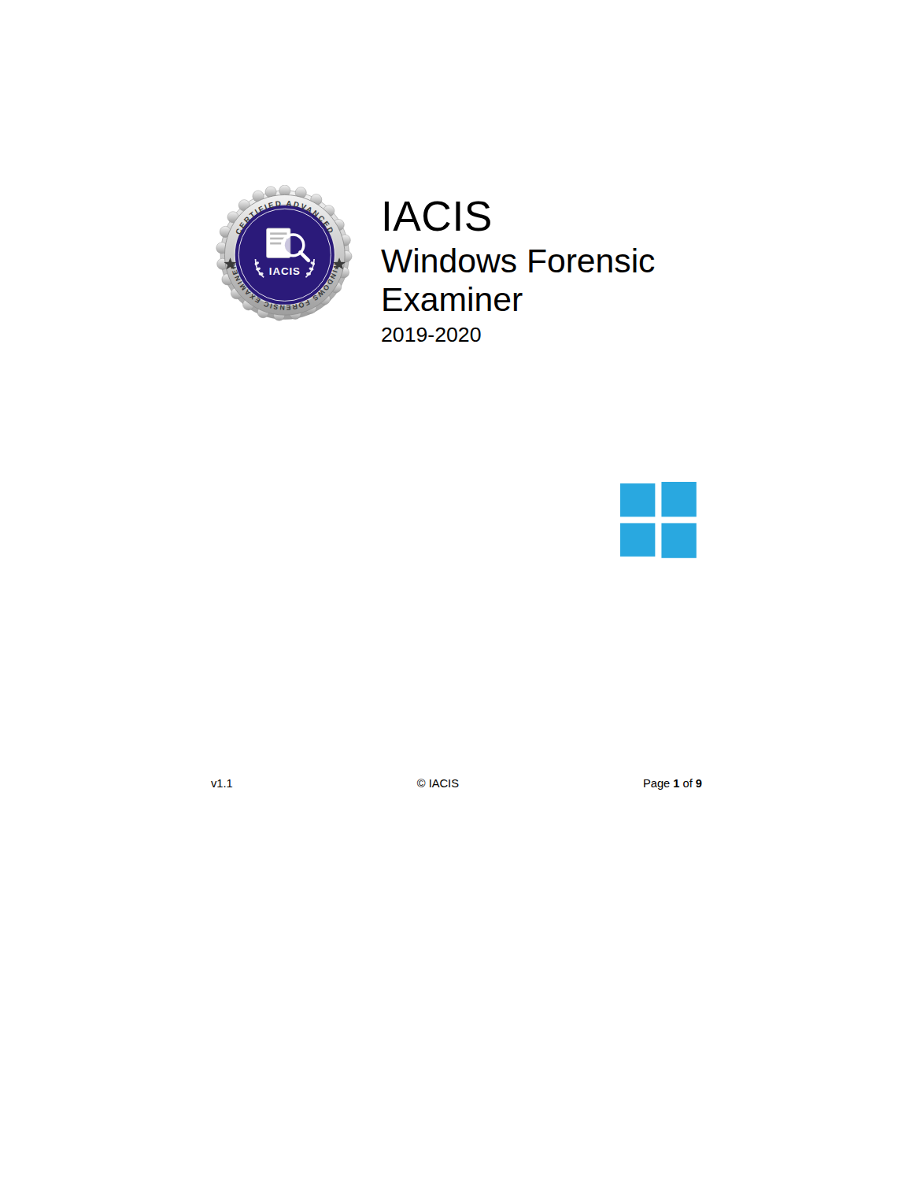CERTIFIED ADVANCED WINDOWS FORENSIC EXAMINER IACIS
IACIS
Windows Forensic Examiner
2019-2020
v1.1
© IACIS
Page 1 of 9